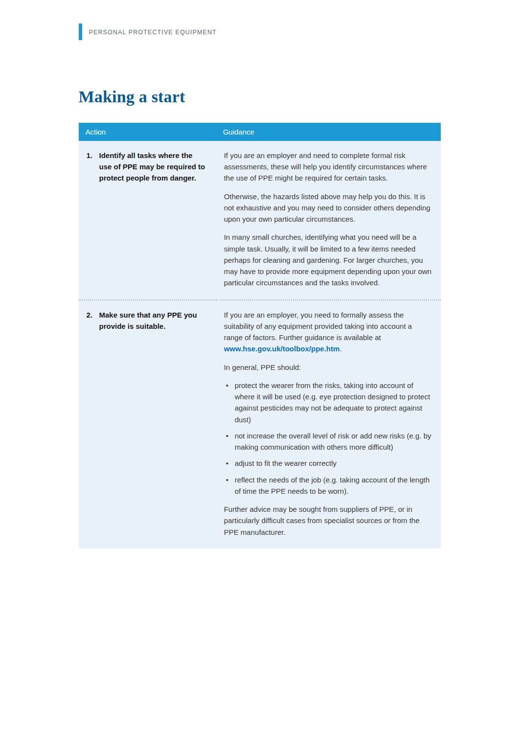Personal Protective Equipment
Making a start
| Action | Guidance |
| --- | --- |
| 1. Identify all tasks where the use of PPE may be required to protect people from danger. | If you are an employer and need to complete formal risk assessments, these will help you identify circumstances where the use of PPE might be required for certain tasks. Otherwise, the hazards listed above may help you do this. It is not exhaustive and you may need to consider others depending upon your own particular circumstances. In many small churches, identifying what you need will be a simple task. Usually, it will be limited to a few items needed perhaps for cleaning and gardening. For larger churches, you may have to provide more equipment depending upon your own particular circumstances and the tasks involved. |
| 2. Make sure that any PPE you provide is suitable. | If you are an employer, you need to formally assess the suitability of any equipment provided taking into account a range of factors. Further guidance is available at www.hse.gov.uk/toolbox/ppe.htm . In general, PPE should: protect the wearer from the risks, taking into account of where it will be used (e.g. eye protection designed to protect against pesticides may not be adequate to protect against dust) not increase the overall level of risk or add new risks (e.g. by making communication with others more difficult) adjust to fit the wearer correctly reflect the needs of the job (e.g. taking account of the length of time the PPE needs to be worn). Further advice may be sought from suppliers of PPE, or in particularly difficult cases from specialist sources or from the PPE manufacturer. |